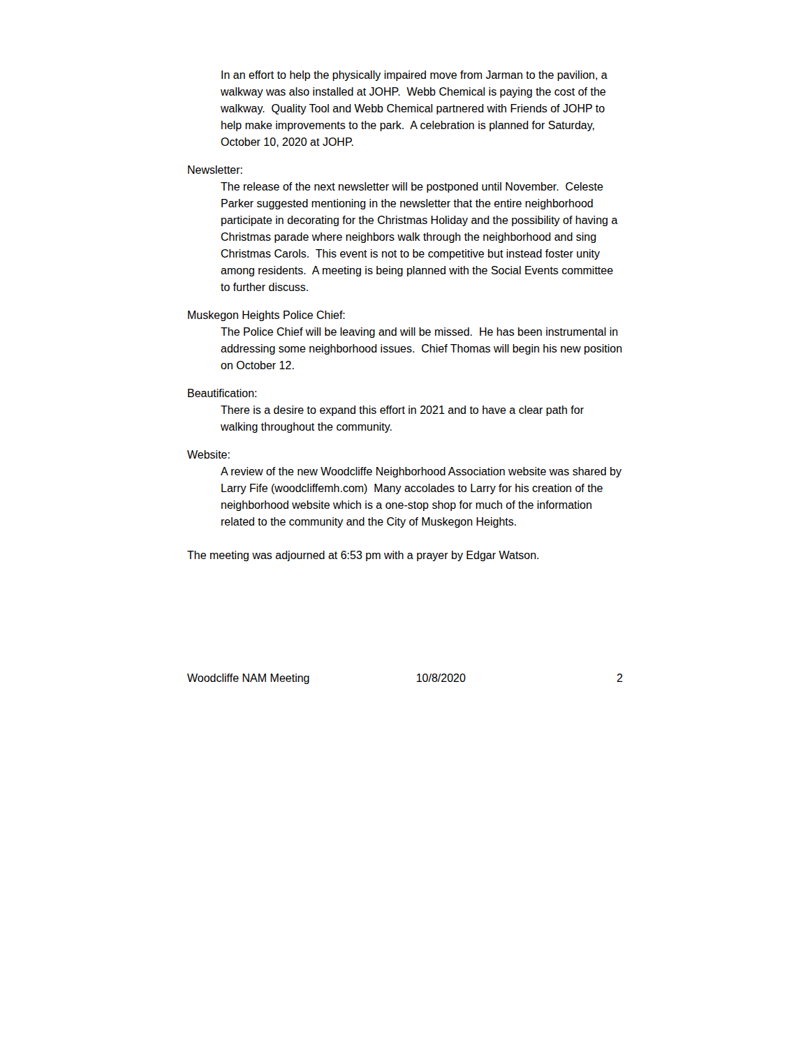In an effort to help the physically impaired move from Jarman to the pavilion, a walkway was also installed at JOHP. Webb Chemical is paying the cost of the walkway. Quality Tool and Webb Chemical partnered with Friends of JOHP to help make improvements to the park. A celebration is planned for Saturday, October 10, 2020 at JOHP.
Newsletter:
The release of the next newsletter will be postponed until November. Celeste Parker suggested mentioning in the newsletter that the entire neighborhood participate in decorating for the Christmas Holiday and the possibility of having a Christmas parade where neighbors walk through the neighborhood and sing Christmas Carols. This event is not to be competitive but instead foster unity among residents. A meeting is being planned with the Social Events committee to further discuss.
Muskegon Heights Police Chief:
The Police Chief will be leaving and will be missed. He has been instrumental in addressing some neighborhood issues. Chief Thomas will begin his new position on October 12.
Beautification:
There is a desire to expand this effort in 2021 and to have a clear path for walking throughout the community.
Website:
A review of the new Woodcliffe Neighborhood Association website was shared by Larry Fife (woodcliffemh.com) Many accolades to Larry for his creation of the neighborhood website which is a one-stop shop for much of the information related to the community and the City of Muskegon Heights.
The meeting was adjourned at 6:53 pm with a prayer by Edgar Watson.
Woodcliffe NAM Meeting 10/8/2020 2